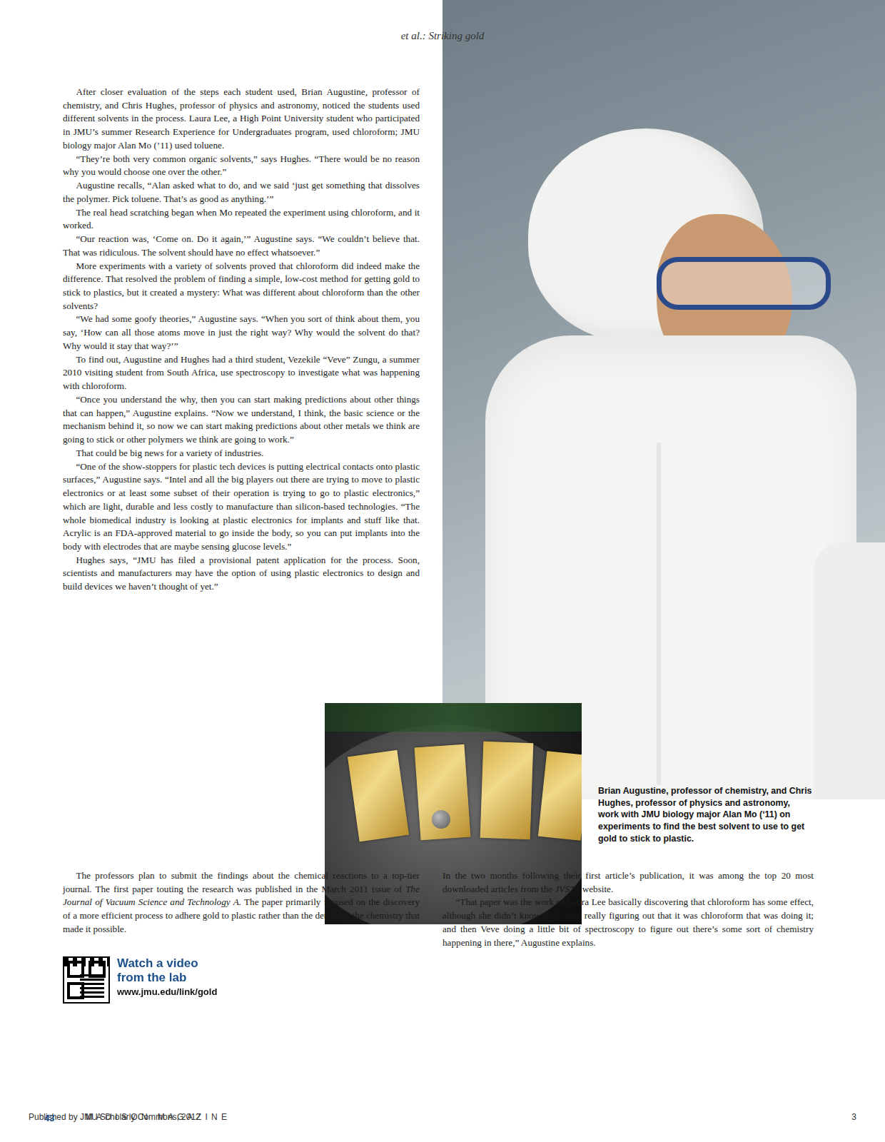et al.: Striking gold
After closer evaluation of the steps each student used, Brian Augustine, professor of chemistry, and Chris Hughes, professor of physics and astronomy, noticed the students used different solvents in the process. Laura Lee, a High Point University student who participated in JMU’s summer Research Experience for Undergraduates program, used chloroform; JMU biology major Alan Mo (’11) used toluene.
“They’re both very common organic solvents,” says Hughes. “There would be no reason why you would choose one over the other.”
Augustine recalls, “Alan asked what to do, and we said ‘just get something that dissolves the polymer. Pick toluene. That’s as good as anything.’”
The real head scratching began when Mo repeated the experiment using chloroform, and it worked.
“Our reaction was, ‘Come on. Do it again,’” Augustine says. “We couldn’t believe that. That was ridiculous. The solvent should have no effect whatsoever.”
More experiments with a variety of solvents proved that chloroform did indeed make the difference. That resolved the problem of finding a simple, low-cost method for getting gold to stick to plastics, but it created a mystery: What was different about chloroform than the other solvents?
“We had some goofy theories,” Augustine says. “When you sort of think about them, you say, ‘How can all those atoms move in just the right way? Why would the solvent do that? Why would it stay that way?’”
To find out, Augustine and Hughes had a third student, Vezekile “Veve” Zungu, a summer 2010 visiting student from South Africa, use spectroscopy to investigate what was happening with chloroform.
“Once you understand the why, then you can start making predictions about other things that can happen,” Augustine explains. “Now we understand, I think, the basic science or the mechanism behind it, so now we can start making predictions about other metals we think are going to stick or other polymers we think are going to work.”
That could be big news for a variety of industries.
“One of the show-stoppers for plastic tech devices is putting electrical contacts onto plastic surfaces,” Augustine says. “Intel and all the big players out there are trying to move to plastic electronics or at least some subset of their operation is trying to go to plastic electronics,” which are light, durable and less costly to manufacture than silicon-based technologies. “The whole biomedical industry is looking at plastic electronics for implants and stuff like that. Acrylic is an FDA-approved material to go inside the body, so you can put implants into the body with electrodes that are maybe sensing glucose levels.”
Hughes says, “JMU has filed a provisional patent application for the process. Soon, scientists and manufacturers may have the option of using plastic electronics to design and build devices we haven’t thought of yet.”
The professors plan to submit the findings about the chemical reactions to a top-tier journal. The first paper touting the research was published in the March 2011 issue of The Journal of Vacuum Science and Technology A. The paper primarily focused on the discovery of a more efficient process to adhere gold to plastic rather than the details of the chemistry that made it possible.
Watch a video
from the lab
www.jmu.edu/link/gold
Brian Augustine, professor of chemistry, and Chris Hughes, professor of physics and astronomy, work with JMU biology major Alan Mo (‘11) on experiments to find the best solvent to use to get gold to stick to plastic.
In the two months following their first article’s publication, it was among the top 20 most downloaded articles from the JVSTA website.
“That paper was the work of Laura Lee basically discovering that chloroform has some effect, although she didn’t know that; Alan really figuring out that it was chloroform that was doing it; and then Veve doing a little bit of spectroscopy to figure out there’s some sort of chemistry happening in there,” Augustine explains.
Published by JMU Scholarly Commons, 2012
43
M A D I S O N M A G A Z I N E
3